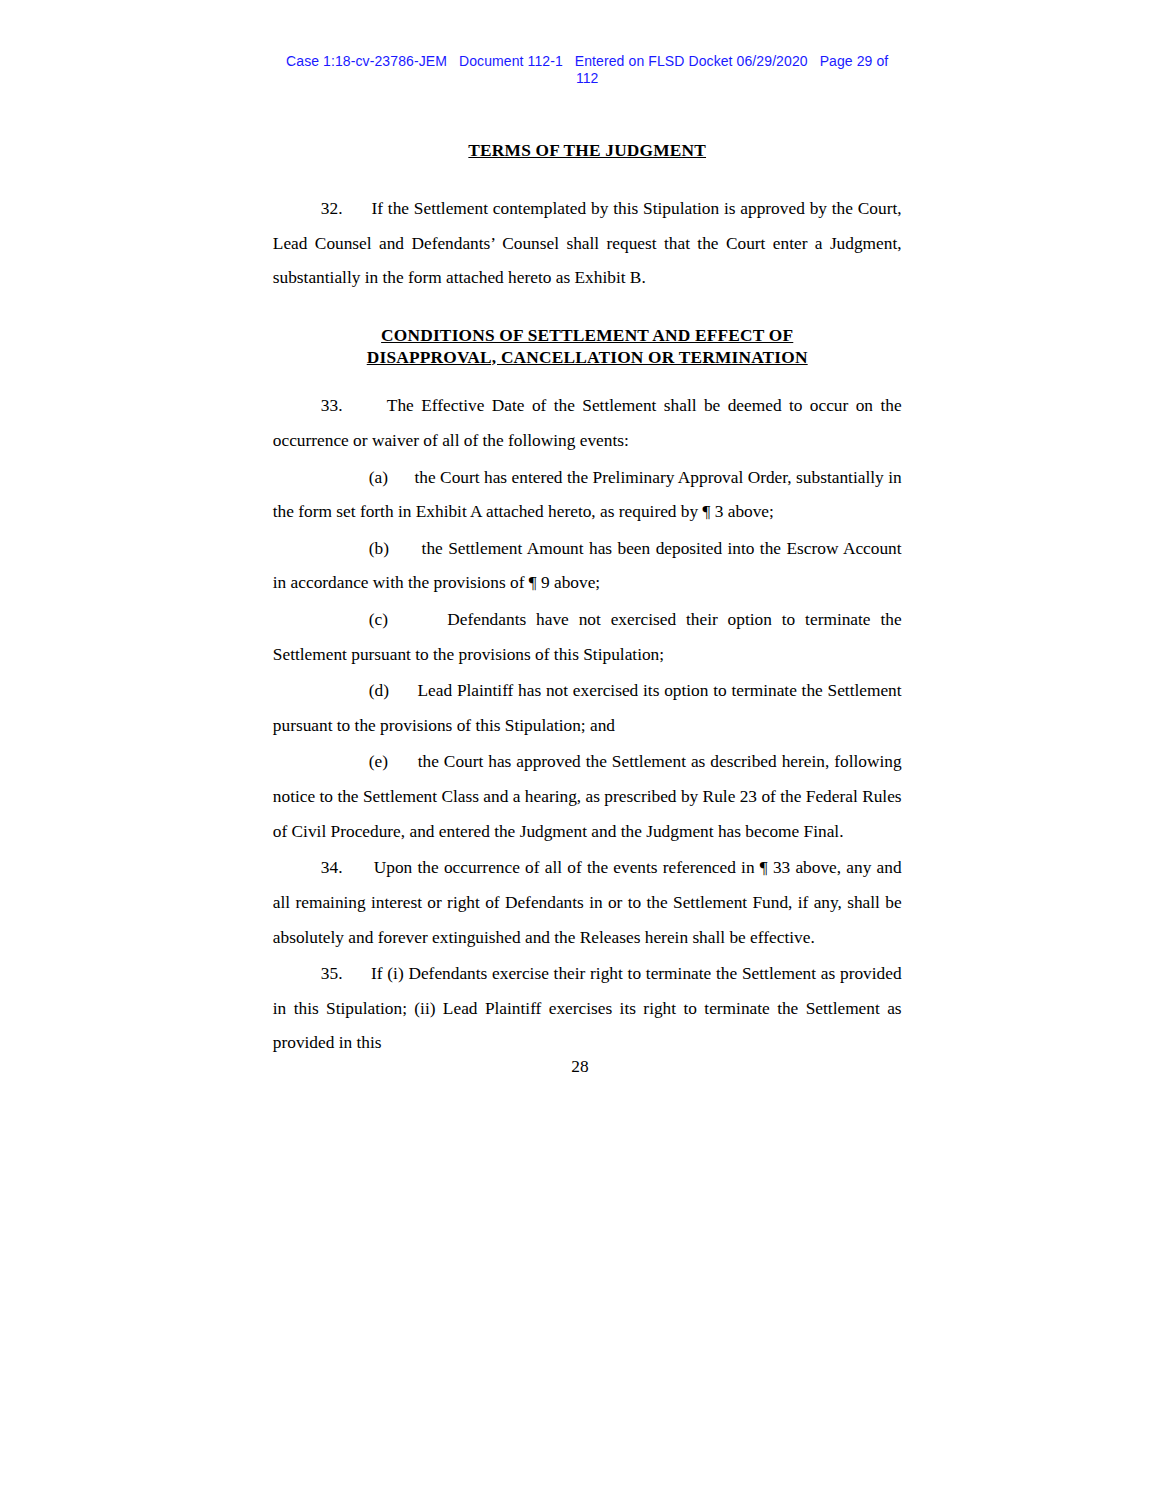Case 1:18-cv-23786-JEM Document 112-1 Entered on FLSD Docket 06/29/2020 Page 29 of 112
TERMS OF THE JUDGMENT
32. If the Settlement contemplated by this Stipulation is approved by the Court, Lead Counsel and Defendants’ Counsel shall request that the Court enter a Judgment, substantially in the form attached hereto as Exhibit B.
CONDITIONS OF SETTLEMENT AND EFFECT OF
DISAPPROVAL, CANCELLATION OR TERMINATION
33. The Effective Date of the Settlement shall be deemed to occur on the occurrence or waiver of all of the following events:
(a) the Court has entered the Preliminary Approval Order, substantially in the form set forth in Exhibit A attached hereto, as required by ¶ 3 above;
(b) the Settlement Amount has been deposited into the Escrow Account in accordance with the provisions of ¶ 9 above;
(c) Defendants have not exercised their option to terminate the Settlement pursuant to the provisions of this Stipulation;
(d) Lead Plaintiff has not exercised its option to terminate the Settlement pursuant to the provisions of this Stipulation; and
(e) the Court has approved the Settlement as described herein, following notice to the Settlement Class and a hearing, as prescribed by Rule 23 of the Federal Rules of Civil Procedure, and entered the Judgment and the Judgment has become Final.
34. Upon the occurrence of all of the events referenced in ¶ 33 above, any and all remaining interest or right of Defendants in or to the Settlement Fund, if any, shall be absolutely and forever extinguished and the Releases herein shall be effective.
35. If (i) Defendants exercise their right to terminate the Settlement as provided in this Stipulation; (ii) Lead Plaintiff exercises its right to terminate the Settlement as provided in this
28